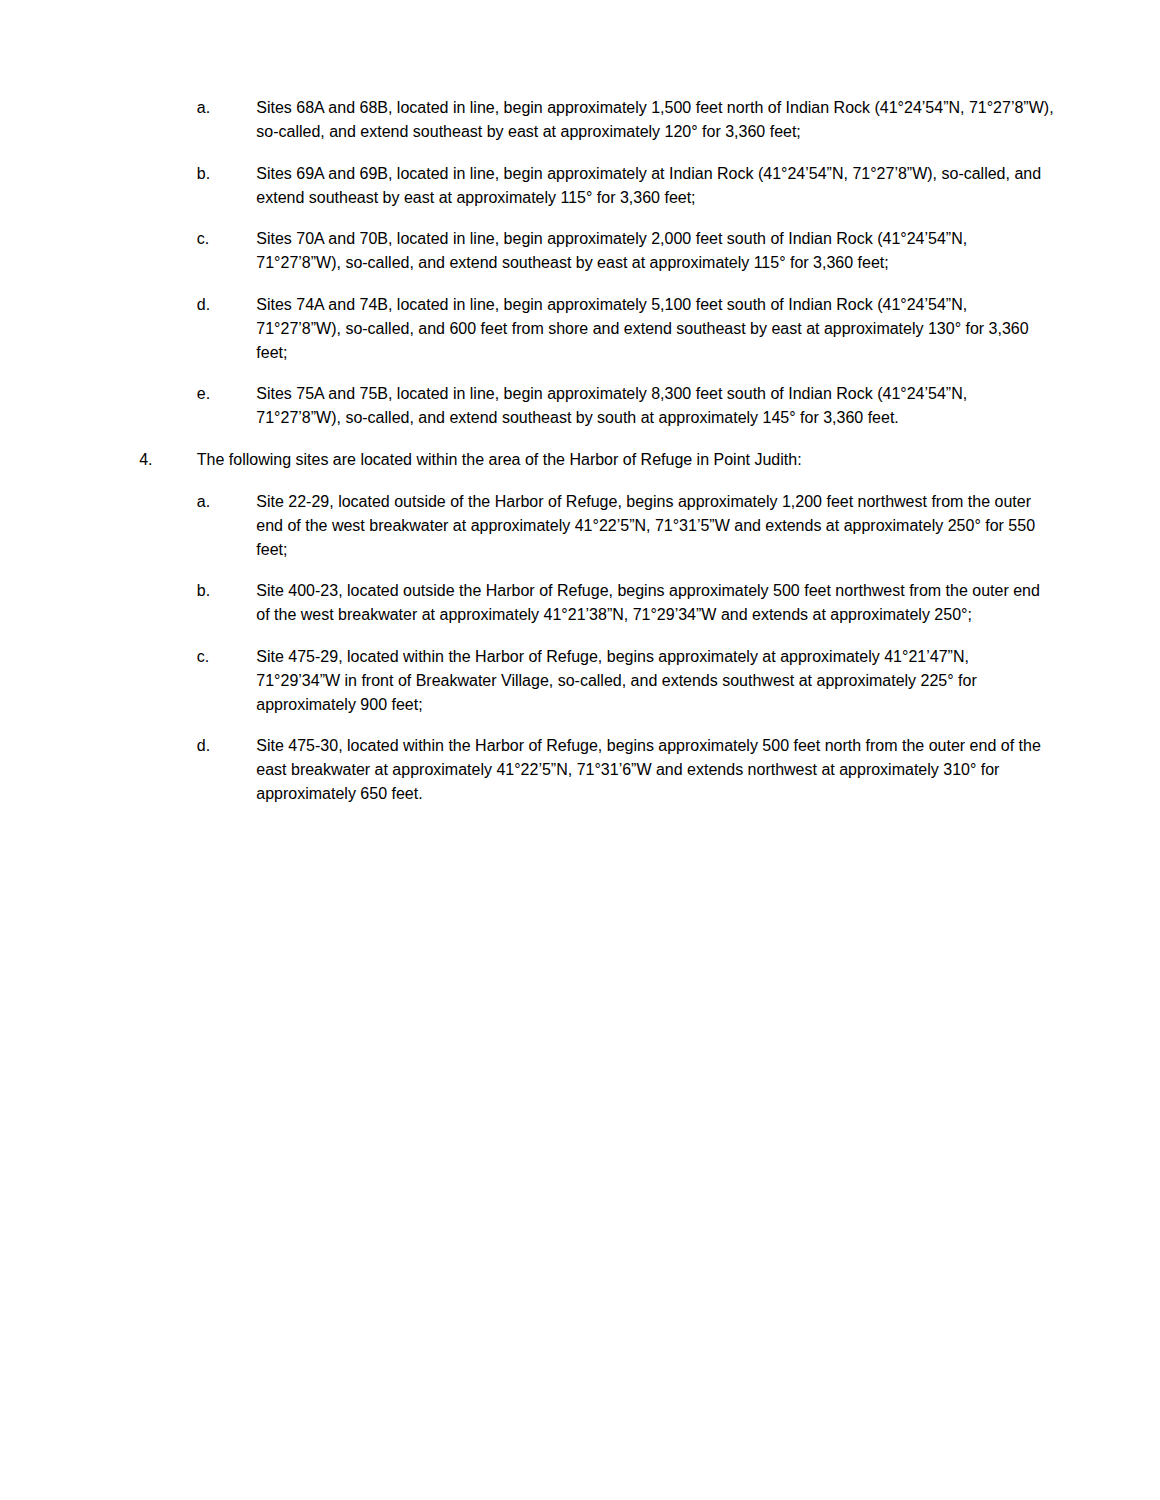a.
Sites 68A and 68B, located in line, begin approximately 1,500 feet north of Indian Rock (41°24’54”N, 71°27’8”W), so-called, and extend southeast by east at approximately 120° for 3,360 feet;
b.
Sites 69A and 69B, located in line, begin approximately at Indian Rock (41°24’54”N, 71°27’8”W), so-called, and extend southeast by east at approximately 115° for 3,360 feet;
c.
Sites 70A and 70B, located in line, begin approximately 2,000 feet south of Indian Rock (41°24’54”N, 71°27’8”W), so-called, and extend southeast by east at approximately 115° for 3,360 feet;
d.
Sites 74A and 74B, located in line, begin approximately 5,100 feet south of Indian Rock (41°24’54”N, 71°27’8”W), so-called, and 600 feet from shore and extend southeast by east at approximately 130° for 3,360 feet;
e.
Sites 75A and 75B, located in line, begin approximately 8,300 feet south of Indian Rock (41°24’54”N, 71°27’8”W), so-called, and extend southeast by south at approximately 145° for 3,360 feet.
4.
The following sites are located within the area of the Harbor of Refuge in Point Judith:
a.
Site 22-29, located outside of the Harbor of Refuge, begins approximately 1,200 feet northwest from the outer end of the west breakwater at approximately 41°22’5”N, 71°31’5”W and extends at approximately 250° for 550 feet;
b.
Site 400-23, located outside the Harbor of Refuge, begins approximately 500 feet northwest from the outer end of the west breakwater at approximately 41°21’38”N, 71°29’34”W and extends at approximately 250°;
c.
Site 475-29, located within the Harbor of Refuge, begins approximately at approximately 41°21’47”N, 71°29’34”W in front of Breakwater Village, so-called, and extends southwest at approximately 225° for approximately 900 feet;
d.
Site 475-30, located within the Harbor of Refuge, begins approximately 500 feet north from the outer end of the east breakwater at approximately 41°22’5”N, 71°31’6”W and extends northwest at approximately 310° for approximately 650 feet.